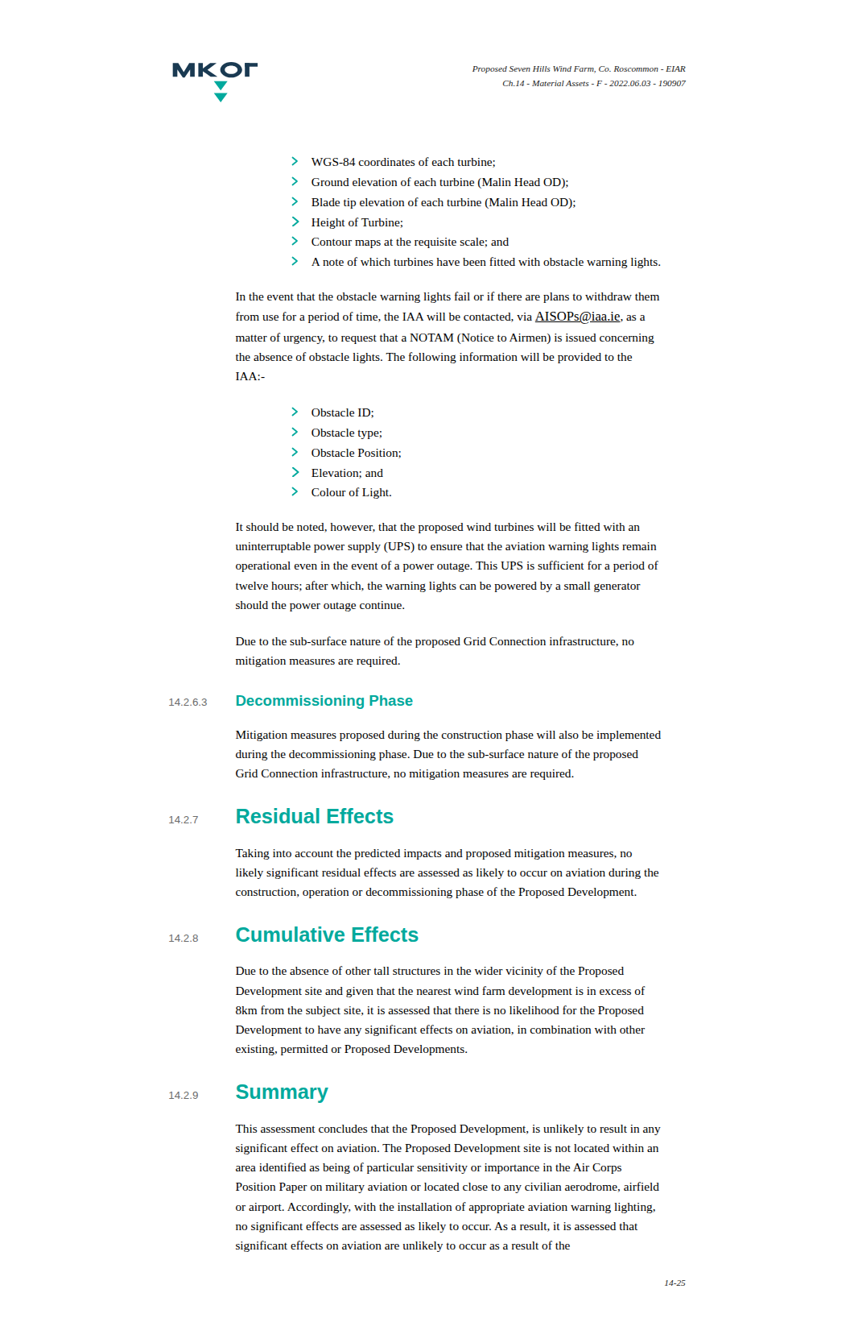Proposed Seven Hills Wind Farm, Co. Roscommon - EIAR
Ch.14 - Material Assets - F - 2022.06.03 - 190907
WGS-84 coordinates of each turbine;
Ground elevation of each turbine (Malin Head OD);
Blade tip elevation of each turbine (Malin Head OD);
Height of Turbine;
Contour maps at the requisite scale; and
A note of which turbines have been fitted with obstacle warning lights.
In the event that the obstacle warning lights fail or if there are plans to withdraw them from use for a period of time, the IAA will be contacted, via AISOPs@iaa.ie, as a matter of urgency, to request that a NOTAM (Notice to Airmen) is issued concerning the absence of obstacle lights. The following information will be provided to the IAA:-
Obstacle ID;
Obstacle type;
Obstacle Position;
Elevation; and
Colour of Light.
It should be noted, however, that the proposed wind turbines will be fitted with an uninterruptable power supply (UPS) to ensure that the aviation warning lights remain operational even in the event of a power outage. This UPS is sufficient for a period of twelve hours; after which, the warning lights can be powered by a small generator should the power outage continue.
Due to the sub-surface nature of the proposed Grid Connection infrastructure, no mitigation measures are required.
14.2.6.3 Decommissioning Phase
Mitigation measures proposed during the construction phase will also be implemented during the decommissioning phase. Due to the sub-surface nature of the proposed Grid Connection infrastructure, no mitigation measures are required.
14.2.7 Residual Effects
Taking into account the predicted impacts and proposed mitigation measures, no likely significant residual effects are assessed as likely to occur on aviation during the construction, operation or decommissioning phase of the Proposed Development.
14.2.8 Cumulative Effects
Due to the absence of other tall structures in the wider vicinity of the Proposed Development site and given that the nearest wind farm development is in excess of 8km from the subject site, it is assessed that there is no likelihood for the Proposed Development to have any significant effects on aviation, in combination with other existing, permitted or Proposed Developments.
14.2.9 Summary
This assessment concludes that the Proposed Development, is unlikely to result in any significant effect on aviation. The Proposed Development site is not located within an area identified as being of particular sensitivity or importance in the Air Corps Position Paper on military aviation or located close to any civilian aerodrome, airfield or airport. Accordingly, with the installation of appropriate aviation warning lighting, no significant effects are assessed as likely to occur. As a result, it is assessed that significant effects on aviation are unlikely to occur as a result of the
14-25